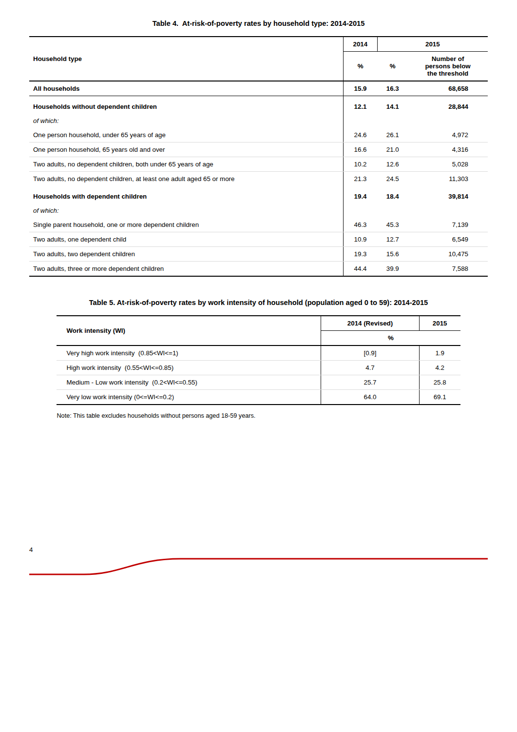Table 4. At-risk-of-poverty rates by household type: 2014-2015
| Household type | 2014 | 2015 |
| --- | --- | --- |
| % | % | Number of persons below the threshold |
| All households | 15.9 | 16.3 | 68,658 |
| Households without dependent children | 12.1 | 14.1 | 28,844 |
| of which: | | | |
| One person household, under 65 years of age | 24.6 | 26.1 | 4,972 |
| One person household, 65 years old and over | 16.6 | 21.0 | 4,316 |
| Two adults, no dependent children, both under 65 years of age | 10.2 | 12.6 | 5,028 |
| Two adults, no dependent children, at least one adult aged 65 or more | 21.3 | 24.5 | 11,303 |
| Households with dependent children | 19.4 | 18.4 | 39,814 |
| of which: | | | |
| Single parent household, one or more dependent children | 46.3 | 45.3 | 7,139 |
| Two adults, one dependent child | 10.9 | 12.7 | 6,549 |
| Two adults, two dependent children | 19.3 | 15.6 | 10,475 |
| Two adults, three or more dependent children | 44.4 | 39.9 | 7,588 |
Table 5. At-risk-of-poverty rates by work intensity of household (population aged 0 to 59): 2014-2015
| Work intensity (WI) | 2014 (Revised) | 2015 |
| --- | --- | --- |
| % |
| Very high work intensity (0.85<WI<=1) | [0.9] | 1.9 |
| High work intensity (0.55<WI<=0.85) | 4.7 | 4.2 |
| Medium - Low work intensity (0.2<WI<=0.55) | 25.7 | 25.8 |
| Very low work intensity (0<=WI<=0.2) | 64.0 | 69.1 |
Note: This table excludes households without persons aged 18-59 years.
4